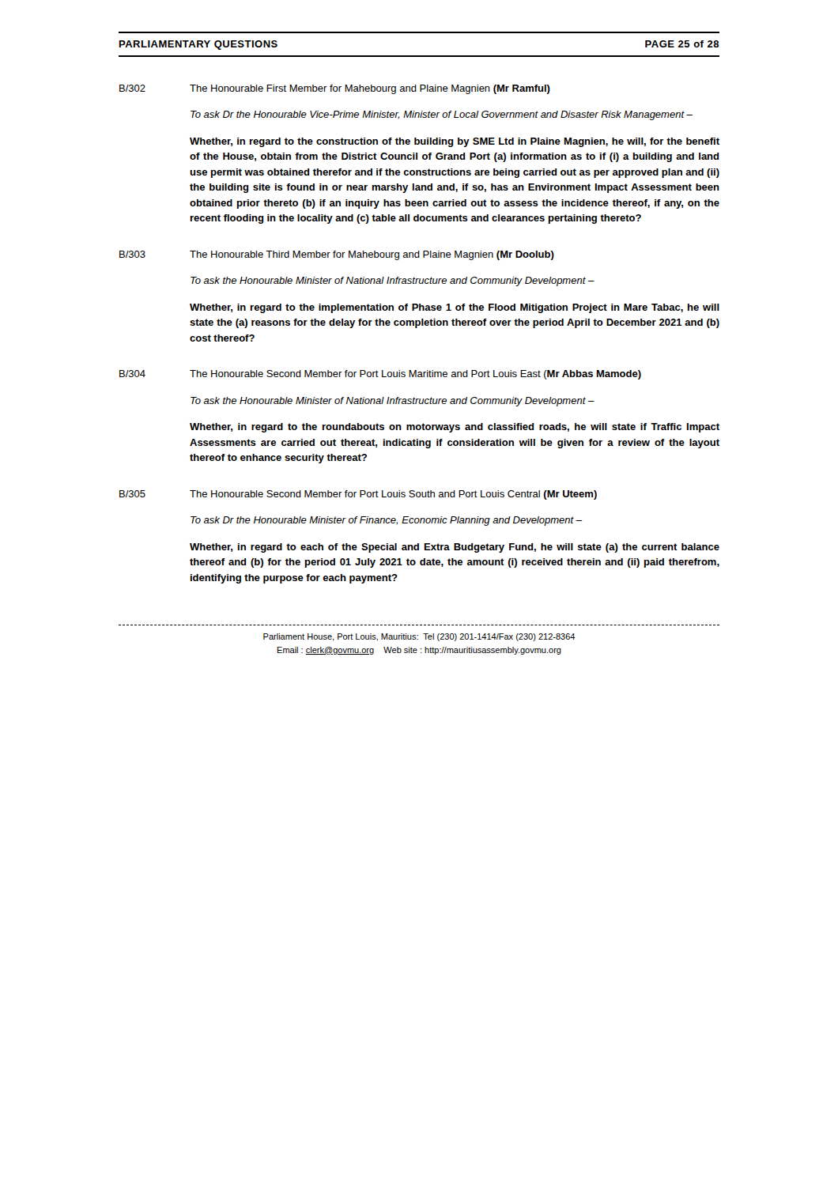PARLIAMENTARY QUESTIONS PAGE 25 of 28
B/302
The Honourable First Member for Mahebourg and Plaine Magnien (Mr Ramful)
To ask Dr the Honourable Vice-Prime Minister, Minister of Local Government and Disaster Risk Management –
Whether, in regard to the construction of the building by SME Ltd in Plaine Magnien, he will, for the benefit of the House, obtain from the District Council of Grand Port (a) information as to if (i) a building and land use permit was obtained therefor and if the constructions are being carried out as per approved plan and (ii) the building site is found in or near marshy land and, if so, has an Environment Impact Assessment been obtained prior thereto (b) if an inquiry has been carried out to assess the incidence thereof, if any, on the recent flooding in the locality and (c) table all documents and clearances pertaining thereto?
B/303
The Honourable Third Member for Mahebourg and Plaine Magnien (Mr Doolub)
To ask the Honourable Minister of National Infrastructure and Community Development –
Whether, in regard to the implementation of Phase 1 of the Flood Mitigation Project in Mare Tabac, he will state the (a) reasons for the delay for the completion thereof over the period April to December 2021 and (b) cost thereof?
B/304
The Honourable Second Member for Port Louis Maritime and Port Louis East (Mr Abbas Mamode)
To ask the Honourable Minister of National Infrastructure and Community Development –
Whether, in regard to the roundabouts on motorways and classified roads, he will state if Traffic Impact Assessments are carried out thereat, indicating if consideration will be given for a review of the layout thereof to enhance security thereat?
B/305
The Honourable Second Member for Port Louis South and Port Louis Central (Mr Uteem)
To ask Dr the Honourable Minister of Finance, Economic Planning and Development –
Whether, in regard to each of the Special and Extra Budgetary Fund, he will state (a) the current balance thereof and (b) for the period 01 July 2021 to date, the amount (i) received therein and (ii) paid therefrom, identifying the purpose for each payment?
Parliament House, Port Louis, Mauritius: Tel (230) 201-1414/Fax (230) 212-8364
Email : clerk@govmu.org Web site : http://mauritiusassembly.govmu.org